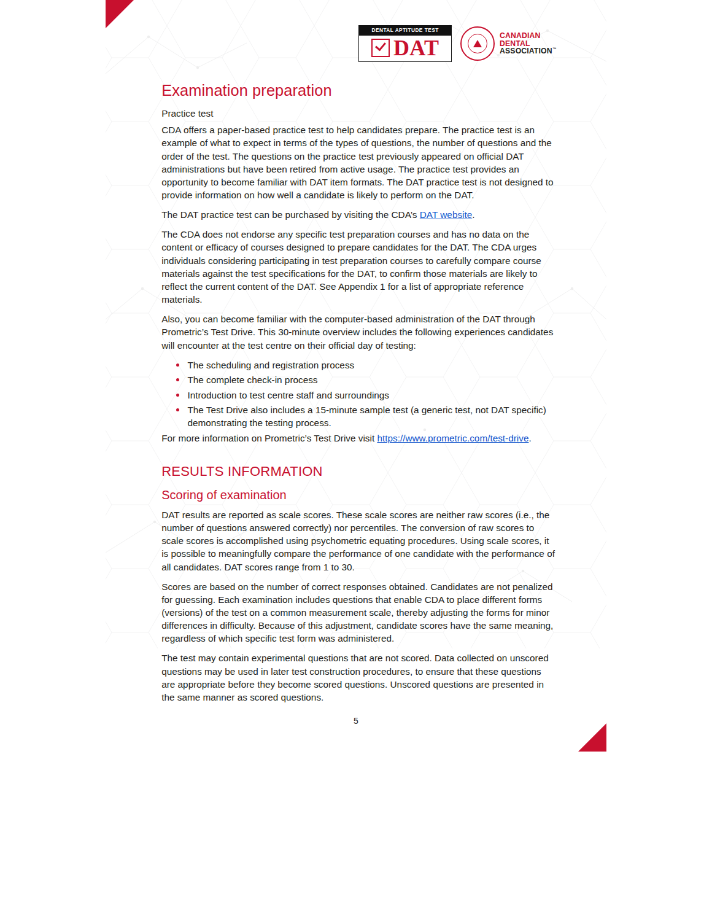Dental Aptitude Test
DAT
Canadian
Dental
Association™
Examination preparation
Practice test
CDA offers a paper-based practice test to help candidates prepare. The practice test is an example of what to expect in terms of the types of questions, the number of questions and the order of the test. The questions on the practice test previously appeared on official DAT administrations but have been retired from active usage. The practice test provides an opportunity to become familiar with DAT item formats. The DAT practice test is not designed to provide information on how well a candidate is likely to perform on the DAT.
The DAT practice test can be purchased by visiting the CDA’s DAT website.
The CDA does not endorse any specific test preparation courses and has no data on the content or efficacy of courses designed to prepare candidates for the DAT. The CDA urges individuals considering participating in test preparation courses to carefully compare course materials against the test specifications for the DAT, to confirm those materials are likely to reflect the current content of the DAT. See Appendix 1 for a list of appropriate reference materials.
Also, you can become familiar with the computer-based administration of the DAT through Prometric’s Test Drive. This 30-minute overview includes the following experiences candidates will encounter at the test centre on their official day of testing:
The scheduling and registration process
The complete check-in process
Introduction to test centre staff and surroundings
The Test Drive also includes a 15-minute sample test (a generic test, not DAT specific) demonstrating the testing process.
For more information on Prometric’s Test Drive visit https://www.prometric.com/test-drive.
Results information
Scoring of examination
DAT results are reported as scale scores. These scale scores are neither raw scores (i.e., the number of questions answered correctly) nor percentiles. The conversion of raw scores to scale scores is accomplished using psychometric equating procedures. Using scale scores, it is possible to meaningfully compare the performance of one candidate with the performance of all candidates. DAT scores range from 1 to 30.
Scores are based on the number of correct responses obtained. Candidates are not penalized for guessing. Each examination includes questions that enable CDA to place different forms (versions) of the test on a common measurement scale, thereby adjusting the forms for minor differences in difficulty. Because of this adjustment, candidate scores have the same meaning, regardless of which specific test form was administered.
The test may contain experimental questions that are not scored. Data collected on unscored questions may be used in later test construction procedures, to ensure that these questions are appropriate before they become scored questions. Unscored questions are presented in the same manner as scored questions.
5